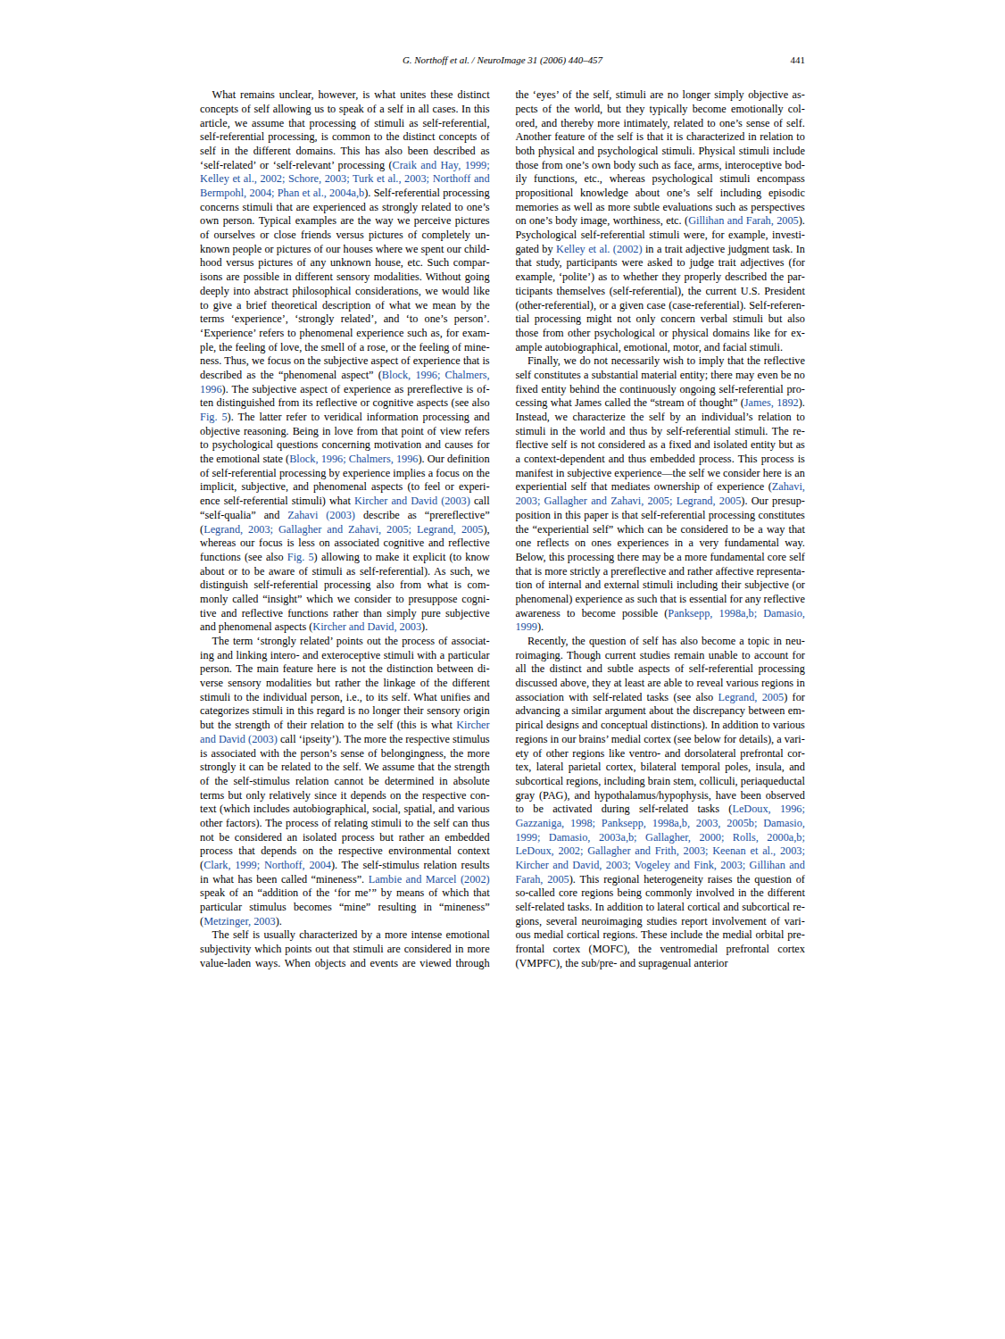G. Northoff et al. / NeuroImage 31 (2006) 440–457
441
What remains unclear, however, is what unites these distinct concepts of self allowing us to speak of a self in all cases. In this article, we assume that processing of stimuli as self-referential, self-referential processing, is common to the distinct concepts of self in the different domains. This has also been described as ‘self-related’ or ‘self-relevant’ processing (Craik and Hay, 1999; Kelley et al., 2002; Schore, 2003; Turk et al., 2003; Northoff and Bermpohl, 2004; Phan et al., 2004a,b). Self-referential processing concerns stimuli that are experienced as strongly related to one’s own person. Typical examples are the way we perceive pictures of ourselves or close friends versus pictures of completely unknown people or pictures of our houses where we spent our childhood versus pictures of any unknown house, etc. Such comparisons are possible in different sensory modalities. Without going deeply into abstract philosophical considerations, we would like to give a brief theoretical description of what we mean by the terms ‘experience’, ‘strongly related’, and ‘to one’s person’. ‘Experience’ refers to phenomenal experience such as, for example, the feeling of love, the smell of a rose, or the feeling of mineness. Thus, we focus on the subjective aspect of experience that is described as the “phenomenal aspect” (Block, 1996; Chalmers, 1996). The subjective aspect of experience as prereflective is often distinguished from its reflective or cognitive aspects (see also Fig. 5). The latter refer to veridical information processing and objective reasoning. Being in love from that point of view refers to psychological questions concerning motivation and causes for the emotional state (Block, 1996; Chalmers, 1996). Our definition of self-referential processing by experience implies a focus on the implicit, subjective, and phenomenal aspects (to feel or experience self-referential stimuli) what Kircher and David (2003) call “self-qualia” and Zahavi (2003) describe as “prereflective” (Legrand, 2003; Gallagher and Zahavi, 2005; Legrand, 2005), whereas our focus is less on associated cognitive and reflective functions (see also Fig. 5) allowing to make it explicit (to know about or to be aware of stimuli as self-referential). As such, we distinguish self-referential processing also from what is commonly called “insight” which we consider to presuppose cognitive and reflective functions rather than simply pure subjective and phenomenal aspects (Kircher and David, 2003).
The term ‘strongly related’ points out the process of associating and linking intero- and exteroceptive stimuli with a particular person. The main feature here is not the distinction between diverse sensory modalities but rather the linkage of the different stimuli to the individual person, i.e., to its self. What unifies and categorizes stimuli in this regard is no longer their sensory origin but the strength of their relation to the self (this is what Kircher and David (2003) call ‘ipseity’). The more the respective stimulus is associated with the person’s sense of belongingness, the more strongly it can be related to the self. We assume that the strength of the self-stimulus relation cannot be determined in absolute terms but only relatively since it depends on the respective context (which includes autobiographical, social, spatial, and various other factors). The process of relating stimuli to the self can thus not be considered an isolated process but rather an embedded process that depends on the respective environmental context (Clark, 1999; Northoff, 2004). The self-stimulus relation results in what has been called “mineness”. Lambie and Marcel (2002) speak of an “addition of the ‘for me’” by means of which that particular stimulus becomes “mine” resulting in “mineness” (Metzinger, 2003).
The self is usually characterized by a more intense emotional subjectivity which points out that stimuli are considered in more value-laden ways. When objects and events are viewed through the ‘eyes’ of the self, stimuli are no longer simply objective aspects of the world, but they typically become emotionally colored, and thereby more intimately, related to one’s sense of self. Another feature of the self is that it is characterized in relation to both physical and psychological stimuli. Physical stimuli include those from one’s own body such as face, arms, interoceptive bodily functions, etc., whereas psychological stimuli encompass propositional knowledge about one’s self including episodic memories as well as more subtle evaluations such as perspectives on one’s body image, worthiness, etc. (Gillihan and Farah, 2005). Psychological self-referential stimuli were, for example, investigated by Kelley et al. (2002) in a trait adjective judgment task. In that study, participants were asked to judge trait adjectives (for example, ‘polite’) as to whether they properly described the participants themselves (self-referential), the current U.S. President (other-referential), or a given case (case-referential). Self-referential processing might not only concern verbal stimuli but also those from other psychological or physical domains like for example autobiographical, emotional, motor, and facial stimuli.
Finally, we do not necessarily wish to imply that the reflective self constitutes a substantial material entity; there may even be no fixed entity behind the continuously ongoing self-referential processing what James called the “stream of thought” (James, 1892). Instead, we characterize the self by an individual’s relation to stimuli in the world and thus by self-referential stimuli. The reflective self is not considered as a fixed and isolated entity but as a context-dependent and thus embedded process. This process is manifest in subjective experience—the self we consider here is an experiential self that mediates ownership of experience (Zahavi, 2003; Gallagher and Zahavi, 2005; Legrand, 2005). Our presupposition in this paper is that self-referential processing constitutes the “experiential self” which can be considered to be a way that one reflects on ones experiences in a very fundamental way. Below, this processing there may be a more fundamental core self that is more strictly a prereflective and rather affective representation of internal and external stimuli including their subjective (or phenomenal) experience as such that is essential for any reflective awareness to become possible (Panksepp, 1998a,b; Damasio, 1999).
Recently, the question of self has also become a topic in neuroimaging. Though current studies remain unable to account for all the distinct and subtle aspects of self-referential processing discussed above, they at least are able to reveal various regions in association with self-related tasks (see also Legrand, 2005) for advancing a similar argument about the discrepancy between empirical designs and conceptual distinctions). In addition to various regions in our brains’ medial cortex (see below for details), a variety of other regions like ventro- and dorsolateral prefrontal cortex, lateral parietal cortex, bilateral temporal poles, insula, and subcortical regions, including brain stem, colliculi, periaqueductal gray (PAG), and hypothalamus/hypophysis, have been observed to be activated during self-related tasks (LeDoux, 1996; Gazzaniga, 1998; Panksepp, 1998a,b, 2003, 2005b; Damasio, 1999; Damasio, 2003a,b; Gallagher, 2000; Rolls, 2000a,b; LeDoux, 2002; Gallagher and Frith, 2003; Keenan et al., 2003; Kircher and David, 2003; Vogeley and Fink, 2003; Gillihan and Farah, 2005). This regional heterogeneity raises the question of so-called core regions being commonly involved in the different self-related tasks. In addition to lateral cortical and subcortical regions, several neuroimaging studies report involvement of various medial cortical regions. These include the medial orbital prefrontal cortex (MOFC), the ventromedial prefrontal cortex (VMPFC), the sub/pre- and supragenual anterior